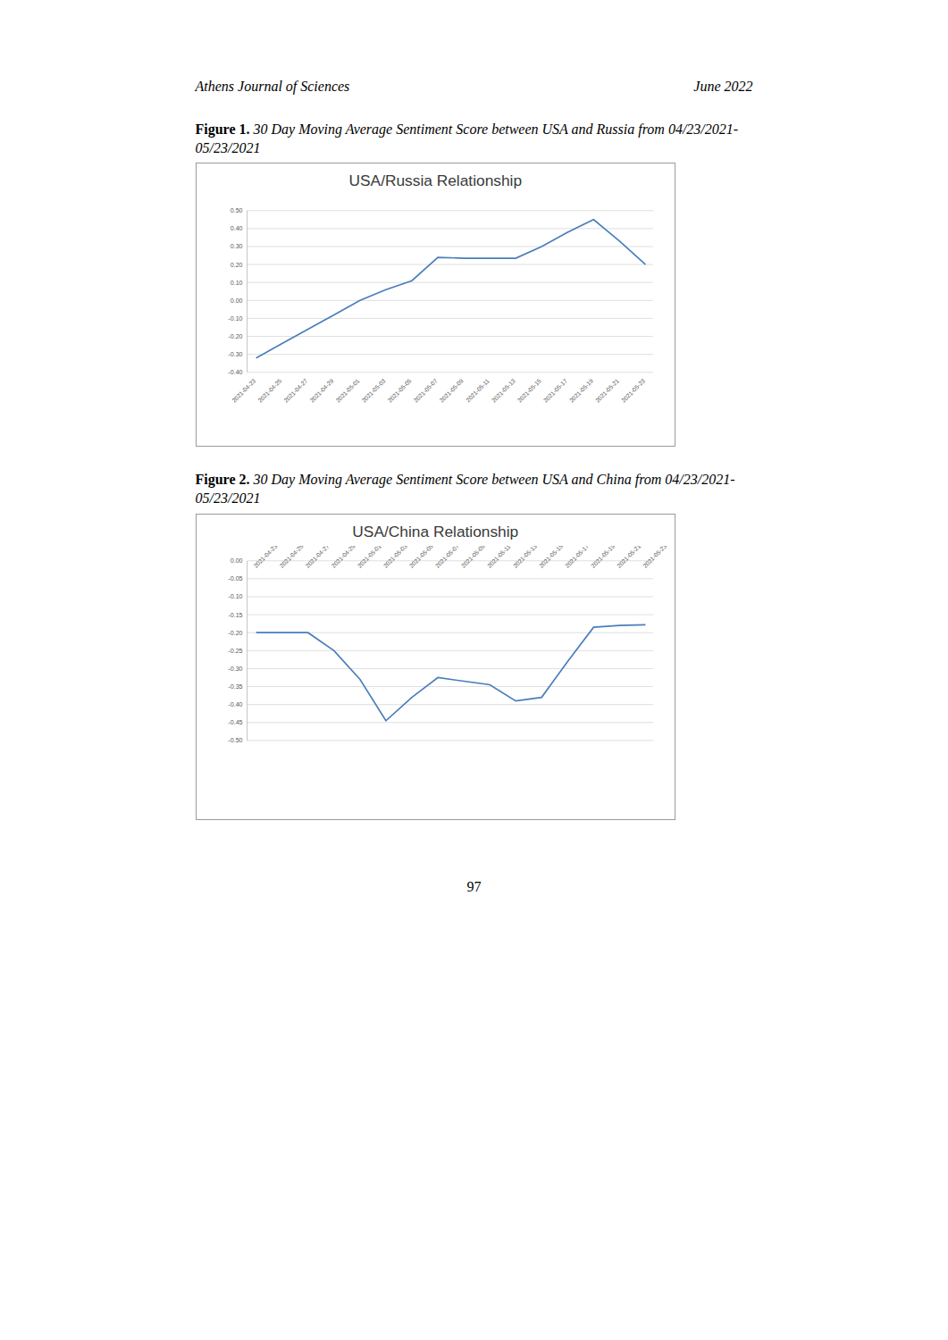Athens Journal of Sciences June 2022
Figure 1. 30 Day Moving Average Sentiment Score between USA and Russia from 04/23/2021-05/23/2021
USA/Russia Relationship
0.50 0.40 0.30 0.20 0.10 0.00 -0.10 -0.20 -0.30 -0.40 2021-04-23 2021-04-25 2021-04-27 2021-04-29 2021-05-01 2021-05-03 2021-05-05 2021-05-07 2021-05-09 2021-05-11 2021-05-13 2021-05-15 2021-05-17 2021-05-19 2021-05-21 2021-05-23
Figure 2. 30 Day Moving Average Sentiment Score between USA and China from 04/23/2021-05/23/2021
USA/China Relationship
0.00 -0.05 -0.10 -0.15 -0.20 -0.25 -0.30 -0.35 -0.40 -0.45 -0.50 2021-04-23 2021-04-25 2021-04-27 2021-04-29 2021-05-01 2021-05-03 2021-05-05 2021-05-07 2021-05-09 2021-05-11 2021-05-13 2021-05-15 2021-05-17 2021-05-19 2021-05-21 2021-05-23
97